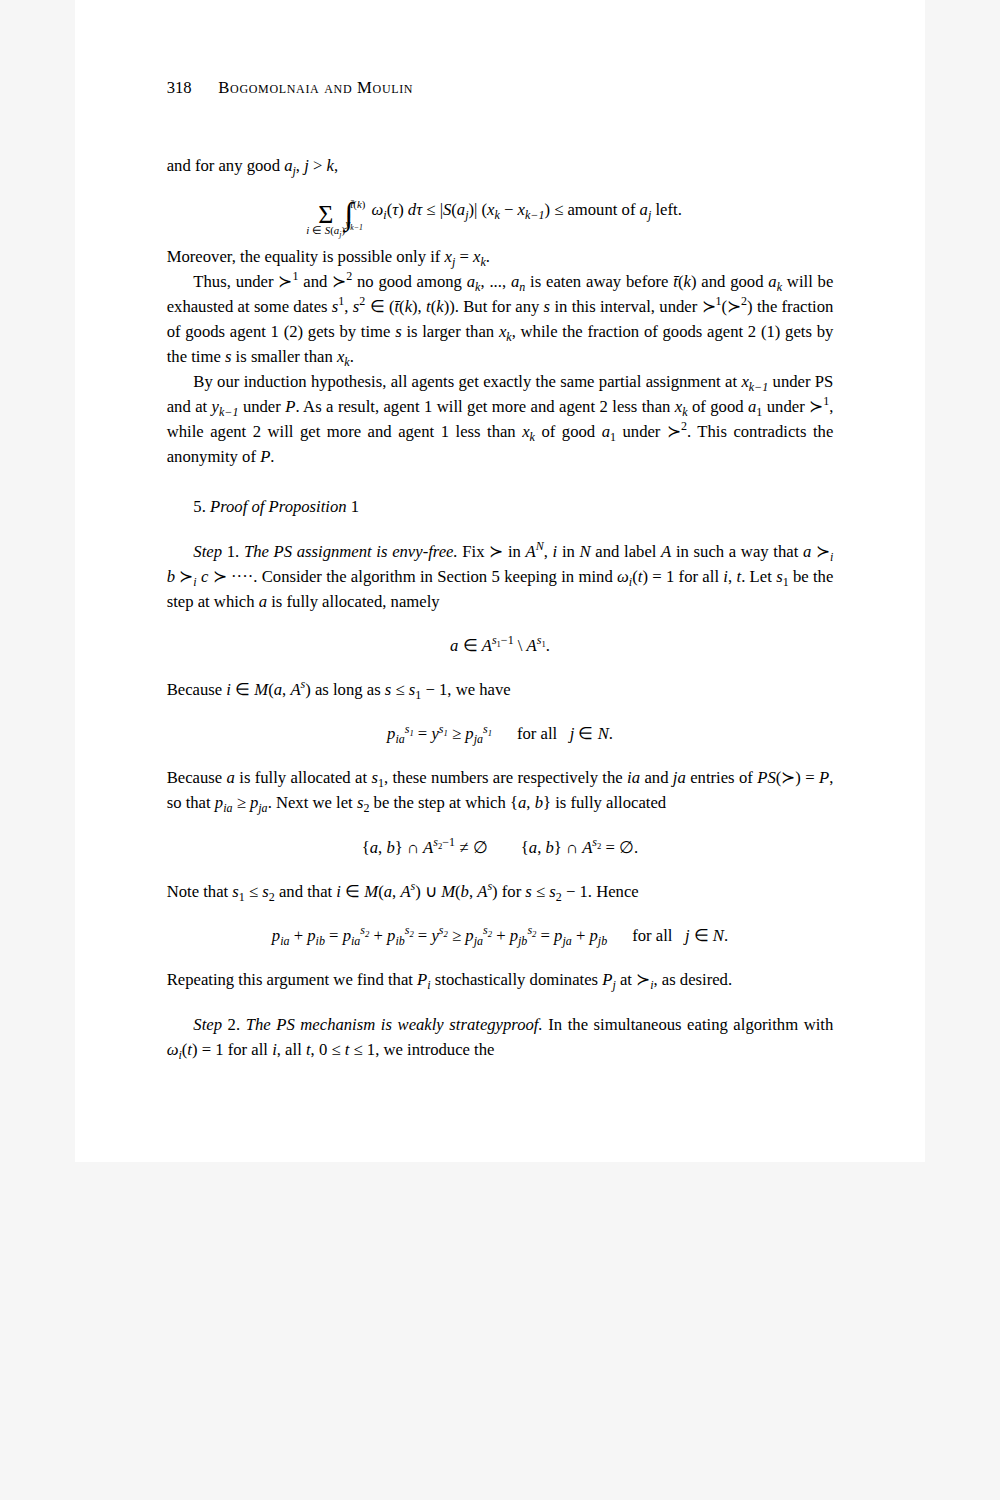318 Bogomolnaia and Moulin
and for any good aj, j > k,
Σi ∈ S(aj) ∫t̄(k) yk−1 ωi(τ) dτ ≤ |S(aj)| (xk − xk−1) ≤ amount of aj left.
Moreover, the equality is possible only if xj = xk.
Thus, under ≻1 and ≻2 no good among ak, ..., an is eaten away before t̄(k) and good ak will be exhausted at some dates s1, s2 ∈ (t̄(k), t(k)). But for any s in this interval, under ≻1(≻2) the fraction of goods agent 1 (2) gets by time s is larger than xk, while the fraction of goods agent 2 (1) gets by the time s is smaller than xk.
By our induction hypothesis, all agents get exactly the same partial assignment at xk−1 under PS and at yk−1 under P. As a result, agent 1 will get more and agent 2 less than xk of good a1 under ≻1, while agent 2 will get more and agent 1 less than xk of good a1 under ≻2. This contradicts the anonymity of P.
5. Proof of Proposition 1
Step 1. The PS assignment is envy-free. Fix ≻ in AN, i in N and label A in such a way that a ≻i b ≻i c ≻ ····. Consider the algorithm in Section 5 keeping in mind ωi(t) = 1 for all i, t. Let s1 be the step at which a is fully allocated, namely
a ∈ As1−1 \ As1.
Because i ∈ M(a, As) as long as s ≤ s1 − 1, we have
pias1 = ys1 ≥ pjas1 for all j ∈ N.
Because a is fully allocated at s1, these numbers are respectively the ia and ja entries of PS(≻) = P, so that pia ≥ pja. Next we let s2 be the step at which {a, b} is fully allocated
{a, b} ∩ As2−1 ≠ ∅ {a, b} ∩ As2 = ∅.
Note that s1 ≤ s2 and that i ∈ M(a, As) ∪ M(b, As) for s ≤ s2 − 1. Hence
pia + pib = pias2 + pibs2 = ys2 ≥ pjas2 + pjbs2 = pja + pjb for all j ∈ N.
Repeating this argument we find that Pi stochastically dominates Pj at ≻i, as desired.
Step 2. The PS mechanism is weakly strategyproof. In the simultaneous eating algorithm with ωi(t) = 1 for all i, all t, 0 ≤ t ≤ 1, we introduce the